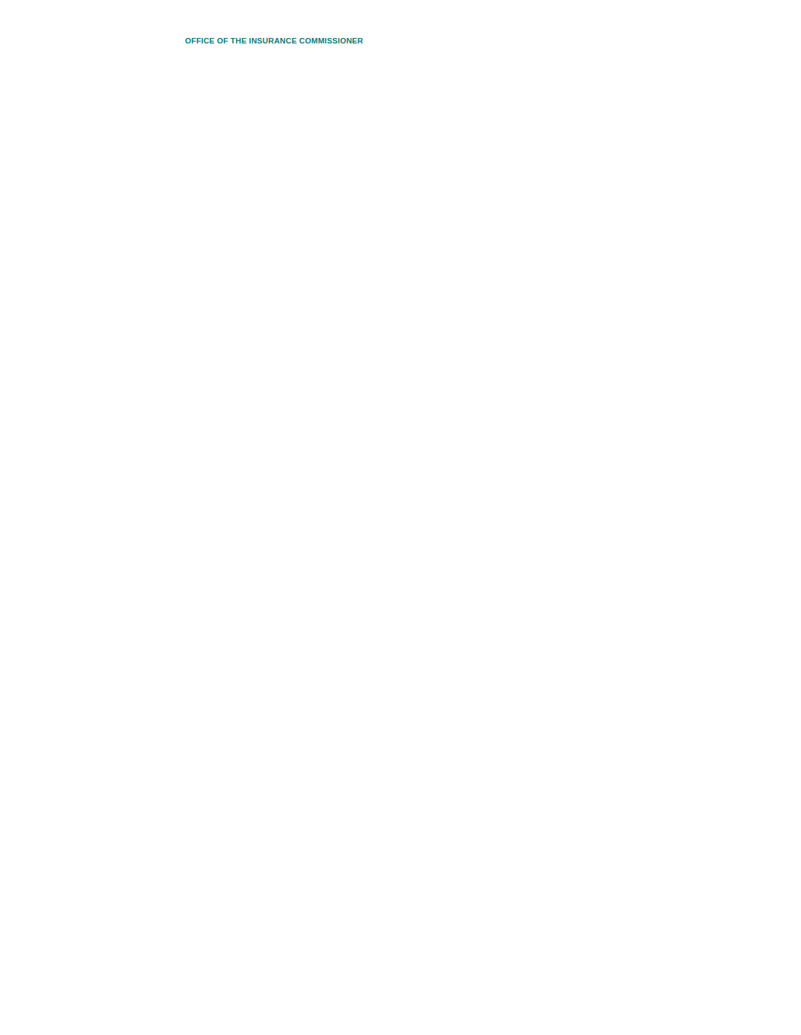Office of the Insurance Commissioner